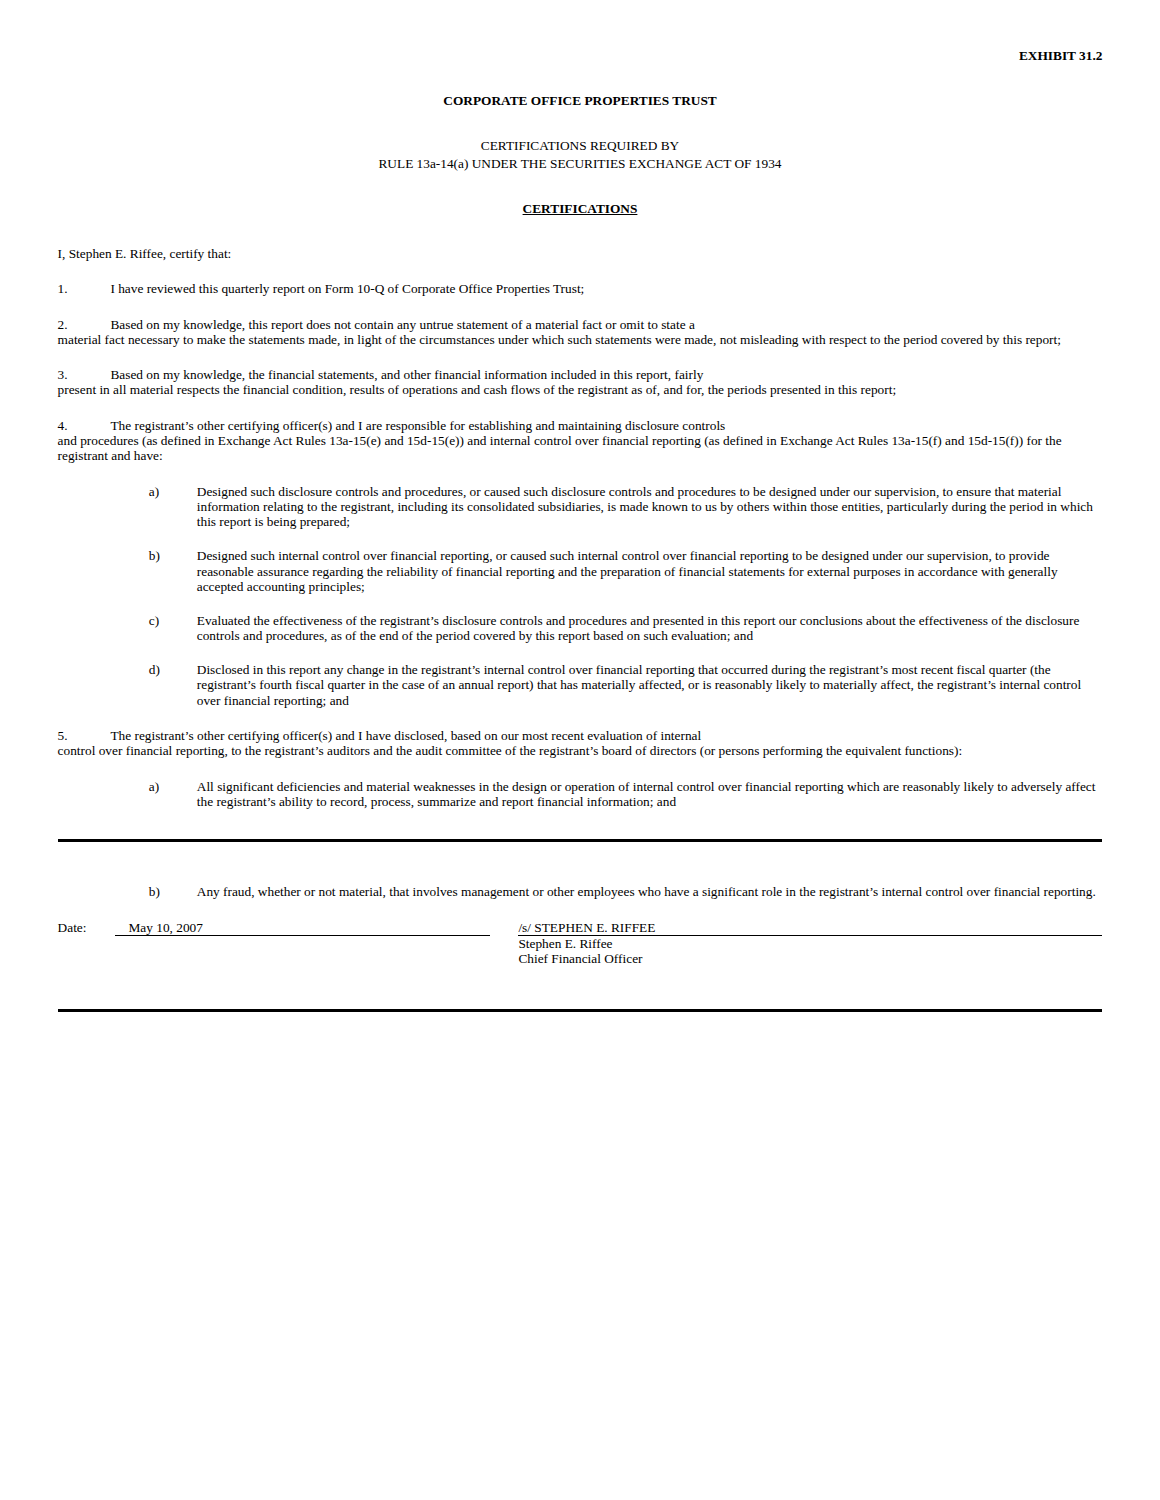EXHIBIT 31.2
CORPORATE OFFICE PROPERTIES TRUST
CERTIFICATIONS REQUIRED BY
RULE 13a-14(a) UNDER THE SECURITIES EXCHANGE ACT OF 1934
CERTIFICATIONS
I, Stephen E. Riffee, certify that:
1. I have reviewed this quarterly report on Form 10-Q of Corporate Office Properties Trust;
2. Based on my knowledge, this report does not contain any untrue statement of a material fact or omit to state a
material fact necessary to make the statements made, in light of the circumstances under which such statements were made, not misleading with respect to the period covered by this report;
3. Based on my knowledge, the financial statements, and other financial information included in this report, fairly
present in all material respects the financial condition, results of operations and cash flows of the registrant as of, and for, the periods presented in this report;
4. The registrant’s other certifying officer(s) and I are responsible for establishing and maintaining disclosure controls
and procedures (as defined in Exchange Act Rules 13a-15(e) and 15d-15(e)) and internal control over financial reporting (as defined in Exchange Act Rules 13a-15(f) and 15d-15(f)) for the registrant and have:
a) Designed such disclosure controls and procedures, or caused such disclosure controls and procedures to be designed under our supervision, to ensure that material information relating to the registrant, including its consolidated subsidiaries, is made known to us by others within those entities, particularly during the period in which this report is being prepared;
b) Designed such internal control over financial reporting, or caused such internal control over financial reporting to be designed under our supervision, to provide reasonable assurance regarding the reliability of financial reporting and the preparation of financial statements for external purposes in accordance with generally accepted accounting principles;
c) Evaluated the effectiveness of the registrant’s disclosure controls and procedures and presented in this report our conclusions about the effectiveness of the disclosure controls and procedures, as of the end of the period covered by this report based on such evaluation; and
d) Disclosed in this report any change in the registrant’s internal control over financial reporting that occurred during the registrant’s most recent fiscal quarter (the registrant’s fourth fiscal quarter in the case of an annual report) that has materially affected, or is reasonably likely to materially affect, the registrant’s internal control over financial reporting; and
5. The registrant’s other certifying officer(s) and I have disclosed, based on our most recent evaluation of internal
control over financial reporting, to the registrant’s auditors and the audit committee of the registrant’s board of directors (or persons performing the equivalent functions):
a) All significant deficiencies and material weaknesses in the design or operation of internal control over financial reporting which are reasonably likely to adversely affect the registrant’s ability to record, process, summarize and report financial information; and
b) Any fraud, whether or not material, that involves management or other employees who have a significant role in the registrant’s internal control over financial reporting.
| Date: | May 10, 2007 | | /s/ STEPHEN E. RIFFEE |
| | | | Stephen E. Riffee Chief Financial Officer |